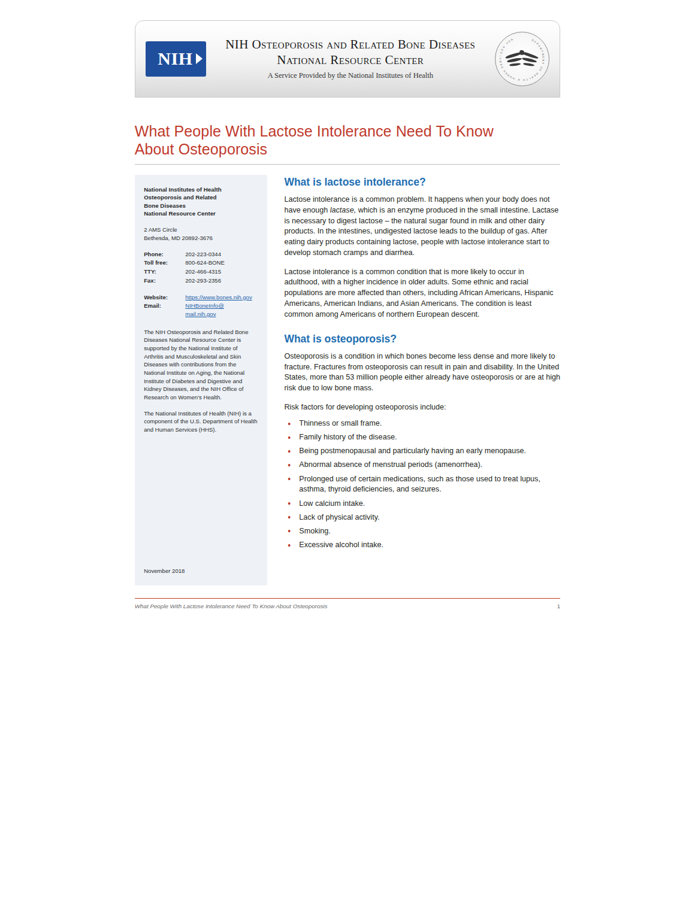NIH
NIH Osteoporosis and Related Bone Diseases
National Resource Center
A Service Provided by the National Institutes of Health
D E P A R T M E N T O F H E A L T H & H U M A N S E R V I C E S U S A
What People With Lactose Intolerance Need To Know
About Osteoporosis
National Institutes of Health
Osteoporosis and Related
Bone Diseases
National Resource Center
2 AMS Circle
Bethesda, MD 20892-3676
| Phone: | 202-223-0344 |
| Toll free: | 800-624-BONE |
| TTY: | 202-466-4315 |
| Fax: | 202-293-2356 |
| Website: | https://www.bones.nih.gov |
| Email: | NIHBoneInfo@ mail.nih.gov |
The NIH Osteoporosis and Related Bone Diseases National Resource Center is supported by the National Institute of Arthritis and Musculoskeletal and Skin Diseases with contributions from the National Institute on Aging, the National Institute of Diabetes and Digestive and Kidney Diseases, and the NIH Office of Research on Women’s Health.
The National Institutes of Health (NIH) is a component of the U.S. Department of Health and Human Services (HHS).
November 2018
What is lactose intolerance?
Lactose intolerance is a common problem. It happens when your body does not have enough lactase, which is an enzyme produced in the small intestine. Lactase is necessary to digest lactose – the natural sugar found in milk and other dairy products. In the intestines, undigested lactose leads to the buildup of gas. After eating dairy products containing lactose, people with lactose intolerance start to develop stomach cramps and diarrhea.
Lactose intolerance is a common condition that is more likely to occur in adulthood, with a higher incidence in older adults. Some ethnic and racial populations are more affected than others, including African Americans, Hispanic Americans, American Indians, and Asian Americans. The condition is least common among Americans of northern European descent.
What is osteoporosis?
Osteoporosis is a condition in which bones become less dense and more likely to fracture. Fractures from osteoporosis can result in pain and disability. In the United States, more than 53 million people either already have osteoporosis or are at high risk due to low bone mass.
Risk factors for developing osteoporosis include:
Thinness or small frame.
Family history of the disease.
Being postmenopausal and particularly having an early menopause.
Abnormal absence of menstrual periods (amenorrhea).
Prolonged use of certain medications, such as those used to treat lupus, asthma, thyroid deficiencies, and seizures.
Low calcium intake.
Lack of physical activity.
Smoking.
Excessive alcohol intake.
What People With Lactose Intolerance Need To Know About Osteoporosis
1